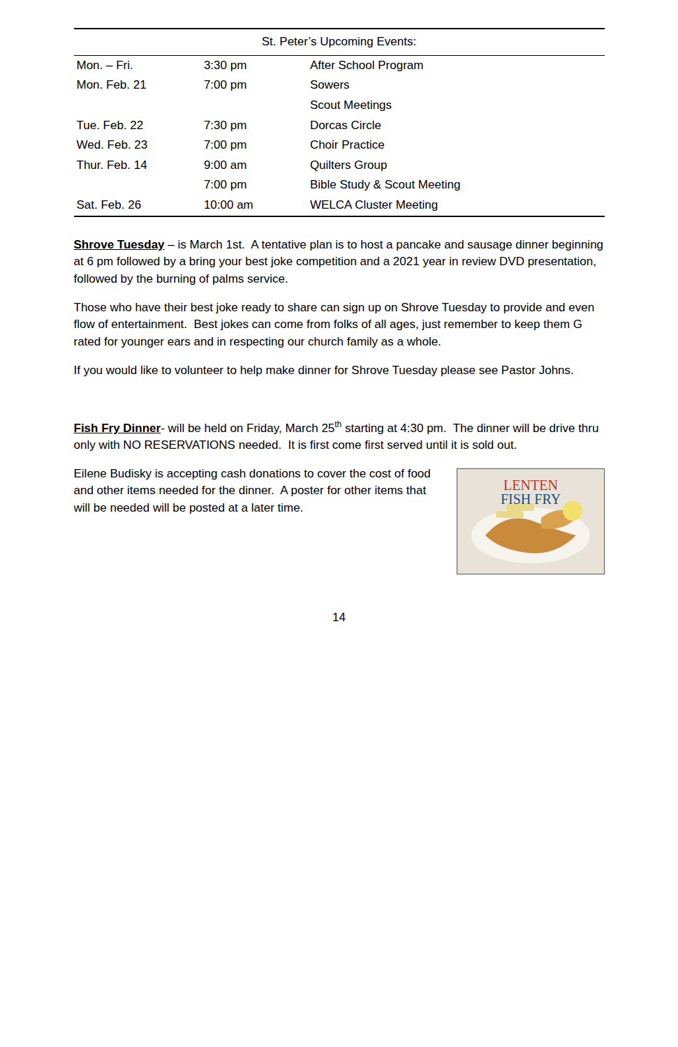St. Peter’s Upcoming Events:
| Mon. – Fri. | 3:30 pm | After School Program |
| Mon. Feb. 21 | 7:00 pm | Sowers |
| | | Scout Meetings |
| Tue. Feb. 22 | 7:30 pm | Dorcas Circle |
| Wed. Feb. 23 | 7:00 pm | Choir Practice |
| Thur. Feb. 14 | 9:00 am | Quilters Group |
| | 7:00 pm | Bible Study & Scout Meeting |
| Sat. Feb. 26 | 10:00 am | WELCA Cluster Meeting |
Shrove Tuesday – is March 1st. A tentative plan is to host a pancake and sausage dinner beginning at 6 pm followed by a bring your best joke competition and a 2021 year in review DVD presentation, followed by the burning of palms service.
Those who have their best joke ready to share can sign up on Shrove Tuesday to provide and even flow of entertainment. Best jokes can come from folks of all ages, just remember to keep them G rated for younger ears and in respecting our church family as a whole.
If you would like to volunteer to help make dinner for Shrove Tuesday please see Pastor Johns.
Fish Fry Dinner- will be held on Friday, March 25th starting at 4:30 pm. The dinner will be drive thru only with NO RESERVATIONS needed. It is first come first served until it is sold out.
Eilene Budisky is accepting cash donations to cover the cost of food and other items needed for the dinner. A poster for other items that will be needed will be posted at a later time.
14